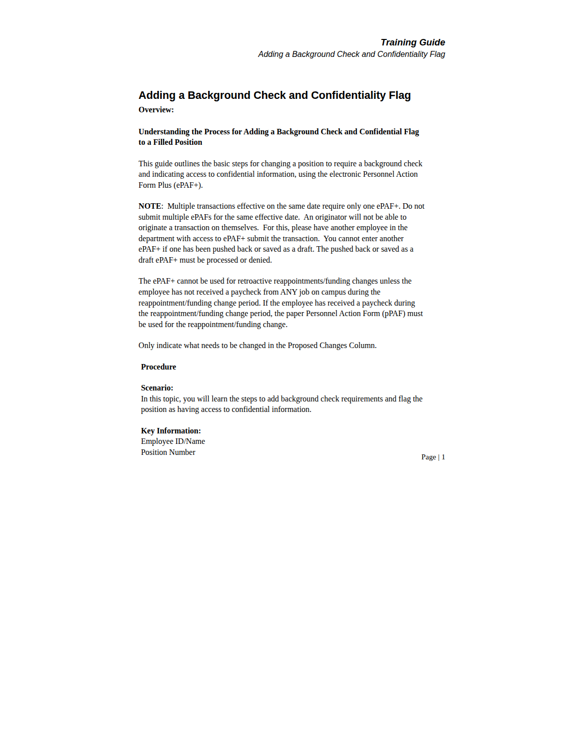Training Guide
Adding a Background Check and Confidentiality Flag
Adding a Background Check and Confidentiality Flag
Overview:
Understanding the Process for Adding a Background Check and Confidential Flag to a Filled Position
This guide outlines the basic steps for changing a position to require a background check and indicating access to confidential information, using the electronic Personnel Action Form Plus (ePAF+).
NOTE: Multiple transactions effective on the same date require only one ePAF+. Do not submit multiple ePAFs for the same effective date. An originator will not be able to originate a transaction on themselves. For this, please have another employee in the department with access to ePAF+ submit the transaction. You cannot enter another ePAF+ if one has been pushed back or saved as a draft. The pushed back or saved as a draft ePAF+ must be processed or denied.
The ePAF+ cannot be used for retroactive reappointments/funding changes unless the employee has not received a paycheck from ANY job on campus during the reappointment/funding change period. If the employee has received a paycheck during the reappointment/funding change period, the paper Personnel Action Form (pPAF) must be used for the reappointment/funding change.
Only indicate what needs to be changed in the Proposed Changes Column.
Procedure
Scenario:
In this topic, you will learn the steps to add background check requirements and flag the position as having access to confidential information.
Key Information:
Employee ID/Name
Position Number
Page | 1